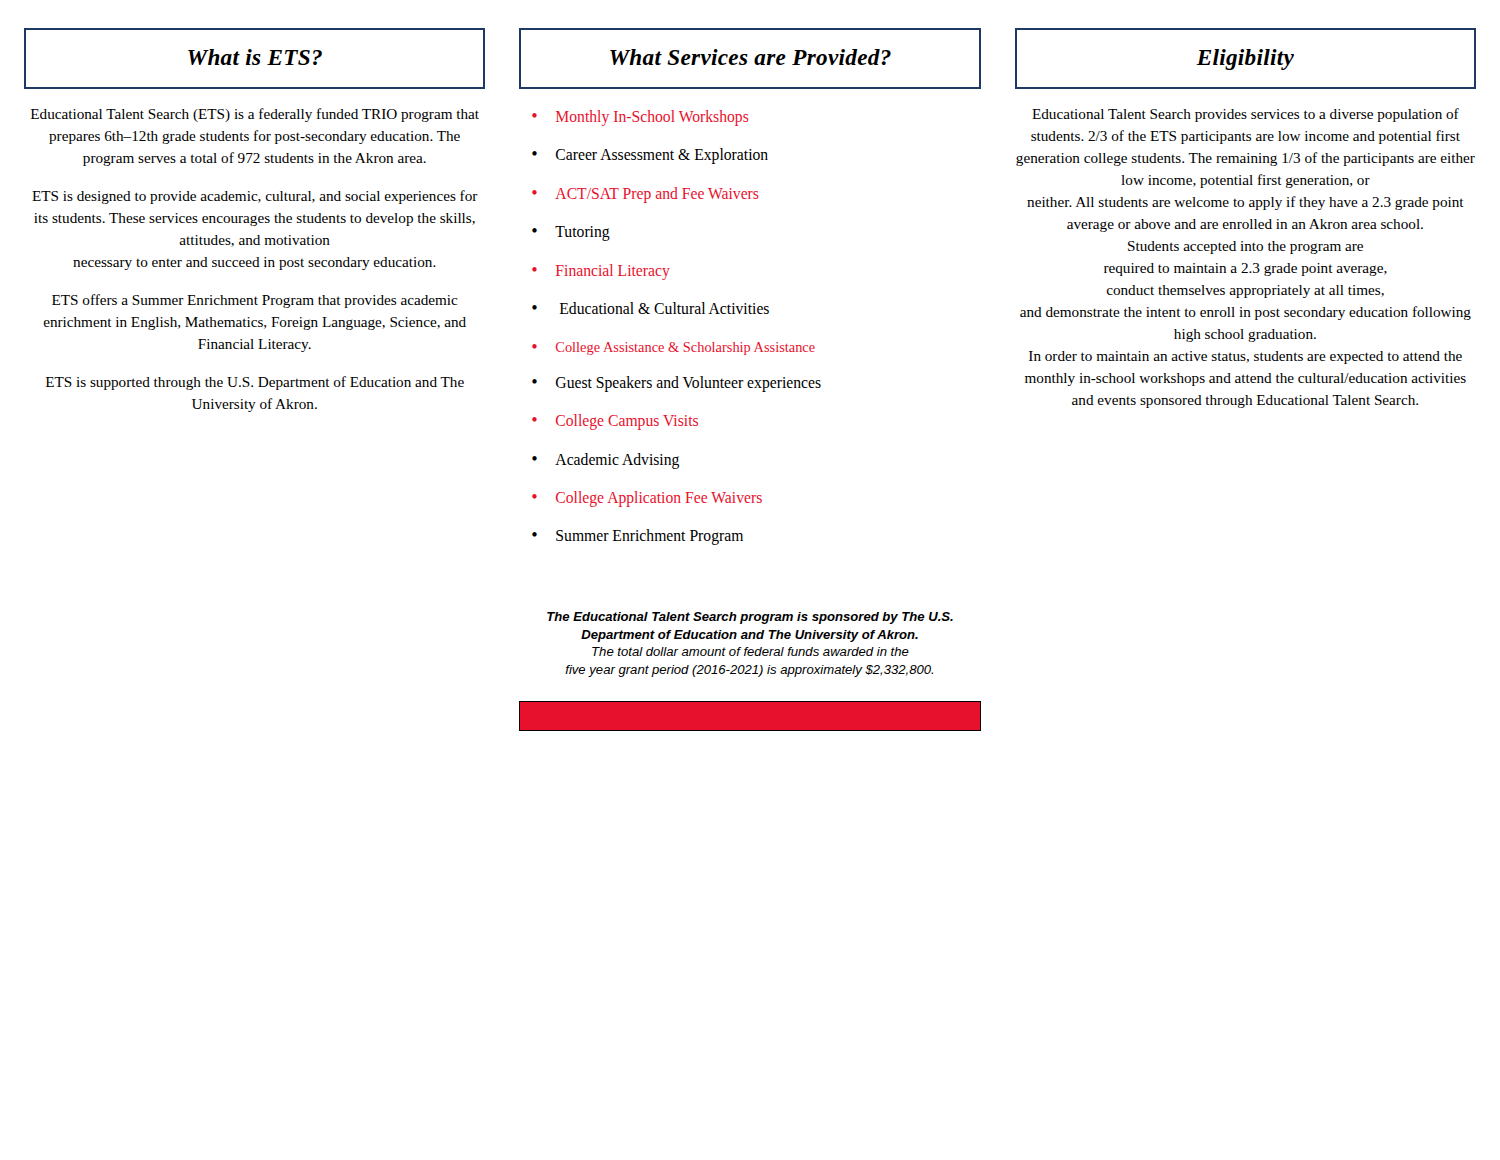What is ETS?
Educational Talent Search (ETS) is a federally funded TRIO program that prepares 6th–12th grade students for post-secondary education. The program serves a total of 972 students in the Akron area.
ETS is designed to provide academic, cultural, and social experiences for its students. These services encourages the students to develop the skills, attitudes, and motivation
necessary to enter and succeed in post secondary education.
ETS offers a Summer Enrichment Program that provides academic enrichment in English, Mathematics, Foreign Language, Science, and Financial Literacy.
ETS is supported through the U.S. Department of Education and The University of Akron.
What Services are Provided?
Monthly In-School Workshops
Career Assessment & Exploration
ACT/SAT Prep and Fee Waivers
Tutoring
Financial Literacy
Educational & Cultural Activities
College Assistance & Scholarship Assistance
Guest Speakers and Volunteer experiences
College Campus Visits
Academic Advising
College Application Fee Waivers
Summer Enrichment Program
The Educational Talent Search program is sponsored by The U.S.
Department of Education and The University of Akron. The total dollar amount of federal funds awarded in the
five year grant period (2016-2021) is approximately $2,332,800.
Eligibility
Educational Talent Search provides services to a diverse population of students. 2/3 of the ETS participants are low income and potential first generation college students. The remaining 1/3 of the participants are either low income, potential first generation, or
neither. All students are welcome to apply if they have a 2.3 grade point average or above and are enrolled in an Akron area school.
Students accepted into the program are
required to maintain a 2.3 grade point average,
conduct themselves appropriately at all times,
and demonstrate the intent to enroll in post secondary education following high school graduation.
In order to maintain an active status, students are expected to attend the monthly in-school workshops and attend the cultural/education activities and events sponsored through Educational Talent Search.